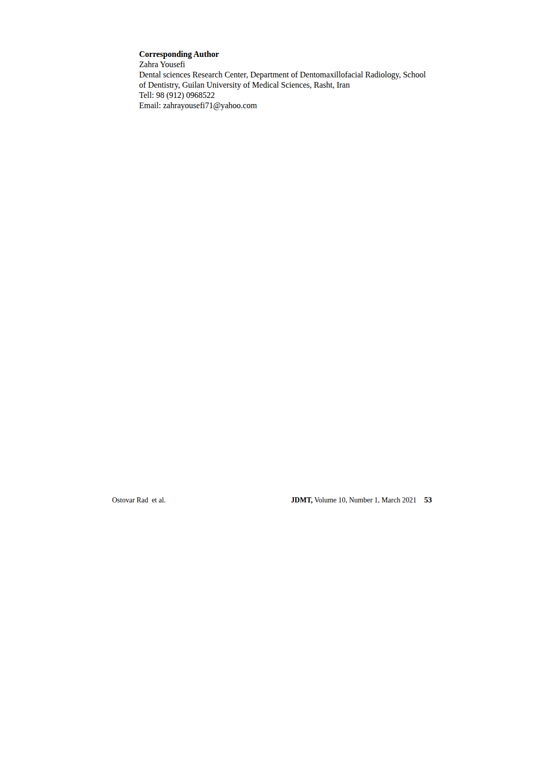Corresponding Author
Zahra Yousefi
Dental sciences Research Center, Department of Dentomaxillofacial Radiology, School of Dentistry, Guilan University of Medical Sciences, Rasht, Iran
Tell: 98 (912) 0968522
Email: zahrayousefi71@yahoo.com
Ostovar Rad et al.
JDMT, Volume 10, Number 1, March 2021 53